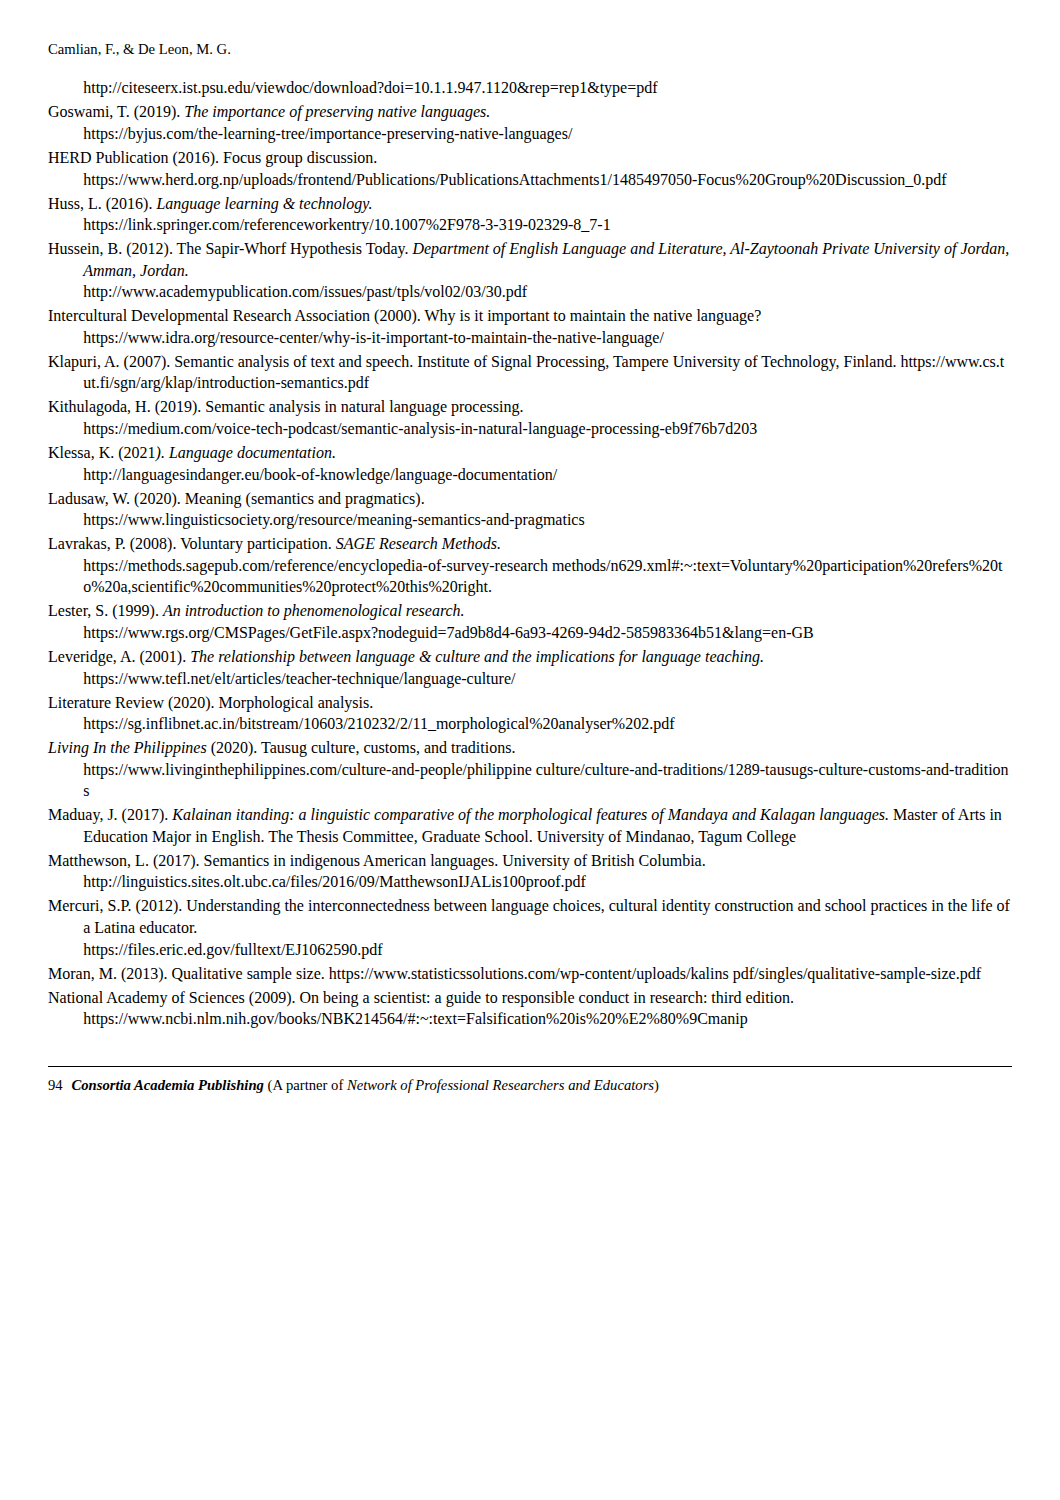Camlian, F., & De Leon, M. G.
http://citeseerx.ist.psu.edu/viewdoc/download?doi=10.1.1.947.1120&rep=rep1&type=pdf
Goswami, T. (2019). The importance of preserving native languages.
https://byjus.com/the-learning-tree/importance-preserving-native-languages/
HERD Publication (2016). Focus group discussion.
https://www.herd.org.np/uploads/frontend/Publications/PublicationsAttachments1/1485497050-Focus%20Group%20Discussion_0.pdf
Huss, L. (2016). Language learning & technology.
https://link.springer.com/referenceworkentry/10.1007%2F978-3-319-02329-8_7-1
Hussein, B. (2012). The Sapir-Whorf Hypothesis Today. Department of English Language and Literature, Al-Zaytoonah Private University of Jordan, Amman, Jordan.
http://www.academypublication.com/issues/past/tpls/vol02/03/30.pdf
Intercultural Developmental Research Association (2000). Why is it important to maintain the native language?
https://www.idra.org/resource-center/why-is-it-important-to-maintain-the-native-language/
Klapuri, A. (2007). Semantic analysis of text and speech. Institute of Signal Processing, Tampere University of Technology, Finland. https://www.cs.tut.fi/sgn/arg/klap/introduction-semantics.pdf
Kithulagoda, H. (2019). Semantic analysis in natural language processing.
https://medium.com/voice-tech-podcast/semantic-analysis-in-natural-language-processing-eb9f76b7d203
Klessa, K. (2021). Language documentation.
http://languagesindanger.eu/book-of-knowledge/language-documentation/
Ladusaw, W. (2020). Meaning (semantics and pragmatics).
https://www.linguisticsociety.org/resource/meaning-semantics-and-pragmatics
Lavrakas, P. (2008). Voluntary participation. SAGE Research Methods.
https://methods.sagepub.com/reference/encyclopedia-of-survey-research methods/n629.xml#:~:text=Voluntary%20participation%20refers%20to%20a,scientific%20communities%20protect%20this%20right.
Lester, S. (1999). An introduction to phenomenological research.
https://www.rgs.org/CMSPages/GetFile.aspx?nodeguid=7ad9b8d4-6a93-4269-94d2-585983364b51&lang=en-GB
Leveridge, A. (2001). The relationship between language & culture and the implications for language teaching.
https://www.tefl.net/elt/articles/teacher-technique/language-culture/
Literature Review (2020). Morphological analysis.
https://sg.inflibnet.ac.in/bitstream/10603/210232/2/11_morphological%20analyser%202.pdf
Living In the Philippines (2020). Tausug culture, customs, and traditions.
https://www.livinginthephilippines.com/culture-and-people/philippine culture/culture-and-traditions/1289-tausugs-culture-customs-and-traditions
Maduay, J. (2017). Kalainan itanding: a linguistic comparative of the morphological features of Mandaya and Kalagan languages. Master of Arts in Education Major in English. The Thesis Committee, Graduate School. University of Mindanao, Tagum College
Matthewson, L. (2017). Semantics in indigenous American languages. University of British Columbia.
http://linguistics.sites.olt.ubc.ca/files/2016/09/MatthewsonIJALis100proof.pdf
Mercuri, S.P. (2012). Understanding the interconnectedness between language choices, cultural identity construction and school practices in the life of a Latina educator.
https://files.eric.ed.gov/fulltext/EJ1062590.pdf
Moran, M. (2013). Qualitative sample size. https://www.statisticssolutions.com/wp-content/uploads/kalins pdf/singles/qualitative-sample-size.pdf
National Academy of Sciences (2009). On being a scientist: a guide to responsible conduct in research: third edition.
https://www.ncbi.nlm.nih.gov/books/NBK214564/#:~:text=Falsification%20is%20%E2%80%9Cmanip
94 Consortia Academia Publishing (A partner of Network of Professional Researchers and Educators)